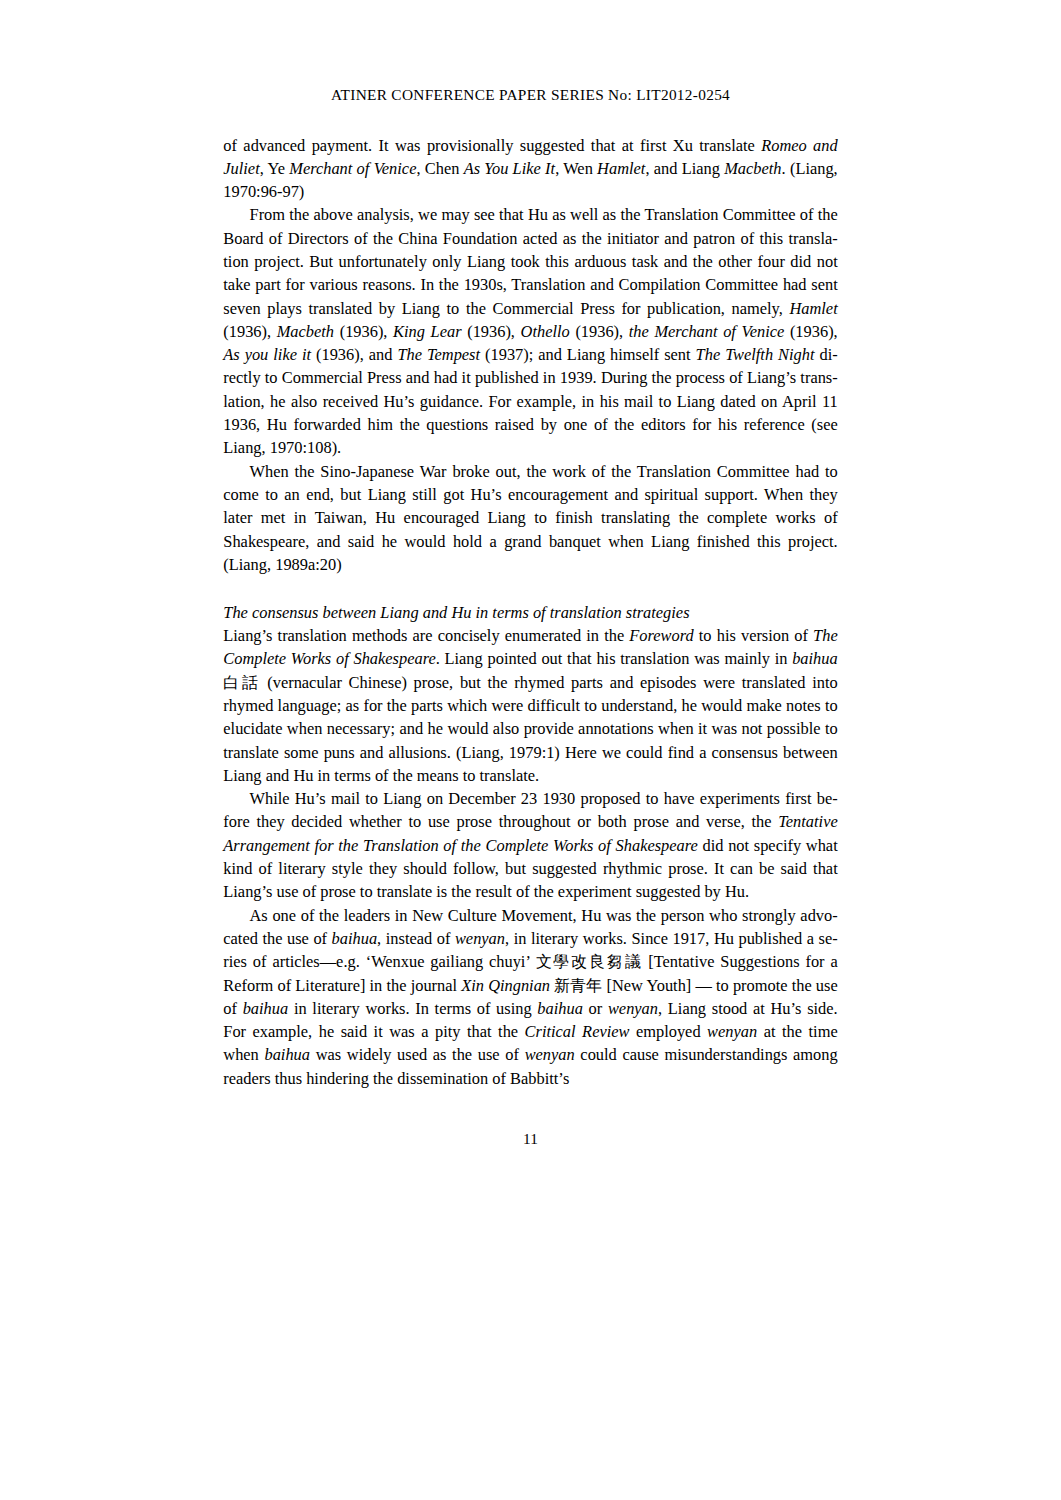ATINER CONFERENCE PAPER SERIES No: LIT2012-0254
of advanced payment. It was provisionally suggested that at first Xu translate Romeo and Juliet, Ye Merchant of Venice, Chen As You Like It, Wen Hamlet, and Liang Macbeth. (Liang, 1970:96-97)
From the above analysis, we may see that Hu as well as the Translation Committee of the Board of Directors of the China Foundation acted as the initiator and patron of this translation project. But unfortunately only Liang took this arduous task and the other four did not take part for various reasons. In the 1930s, Translation and Compilation Committee had sent seven plays translated by Liang to the Commercial Press for publication, namely, Hamlet (1936), Macbeth (1936), King Lear (1936), Othello (1936), the Merchant of Venice (1936), As you like it (1936), and The Tempest (1937); and Liang himself sent The Twelfth Night directly to Commercial Press and had it published in 1939. During the process of Liang’s translation, he also received Hu’s guidance. For example, in his mail to Liang dated on April 11 1936, Hu forwarded him the questions raised by one of the editors for his reference (see Liang, 1970:108).
When the Sino-Japanese War broke out, the work of the Translation Committee had to come to an end, but Liang still got Hu’s encouragement and spiritual support. When they later met in Taiwan, Hu encouraged Liang to finish translating the complete works of Shakespeare, and said he would hold a grand banquet when Liang finished this project. (Liang, 1989a:20)
The consensus between Liang and Hu in terms of translation strategies
Liang’s translation methods are concisely enumerated in the Foreword to his version of The Complete Works of Shakespeare. Liang pointed out that his translation was mainly in baihua 白話 (vernacular Chinese) prose, but the rhymed parts and episodes were translated into rhymed language; as for the parts which were difficult to understand, he would make notes to elucidate when necessary; and he would also provide annotations when it was not possible to translate some puns and allusions. (Liang, 1979:1) Here we could find a consensus between Liang and Hu in terms of the means to translate.
While Hu’s mail to Liang on December 23 1930 proposed to have experiments first before they decided whether to use prose throughout or both prose and verse, the Tentative Arrangement for the Translation of the Complete Works of Shakespeare did not specify what kind of literary style they should follow, but suggested rhythmic prose. It can be said that Liang’s use of prose to translate is the result of the experiment suggested by Hu.
As one of the leaders in New Culture Movement, Hu was the person who strongly advocated the use of baihua, instead of wenyan, in literary works. Since 1917, Hu published a series of articles—e.g. ‘Wenxue gailiang chuyi’ 文學改良芻議 [Tentative Suggestions for a Reform of Literature] in the journal Xin Qingnian 新青年 [New Youth] — to promote the use of baihua in literary works. In terms of using baihua or wenyan, Liang stood at Hu’s side. For example, he said it was a pity that the Critical Review employed wenyan at the time when baihua was widely used as the use of wenyan could cause misunderstandings among readers thus hindering the dissemination of Babbitt’s
11